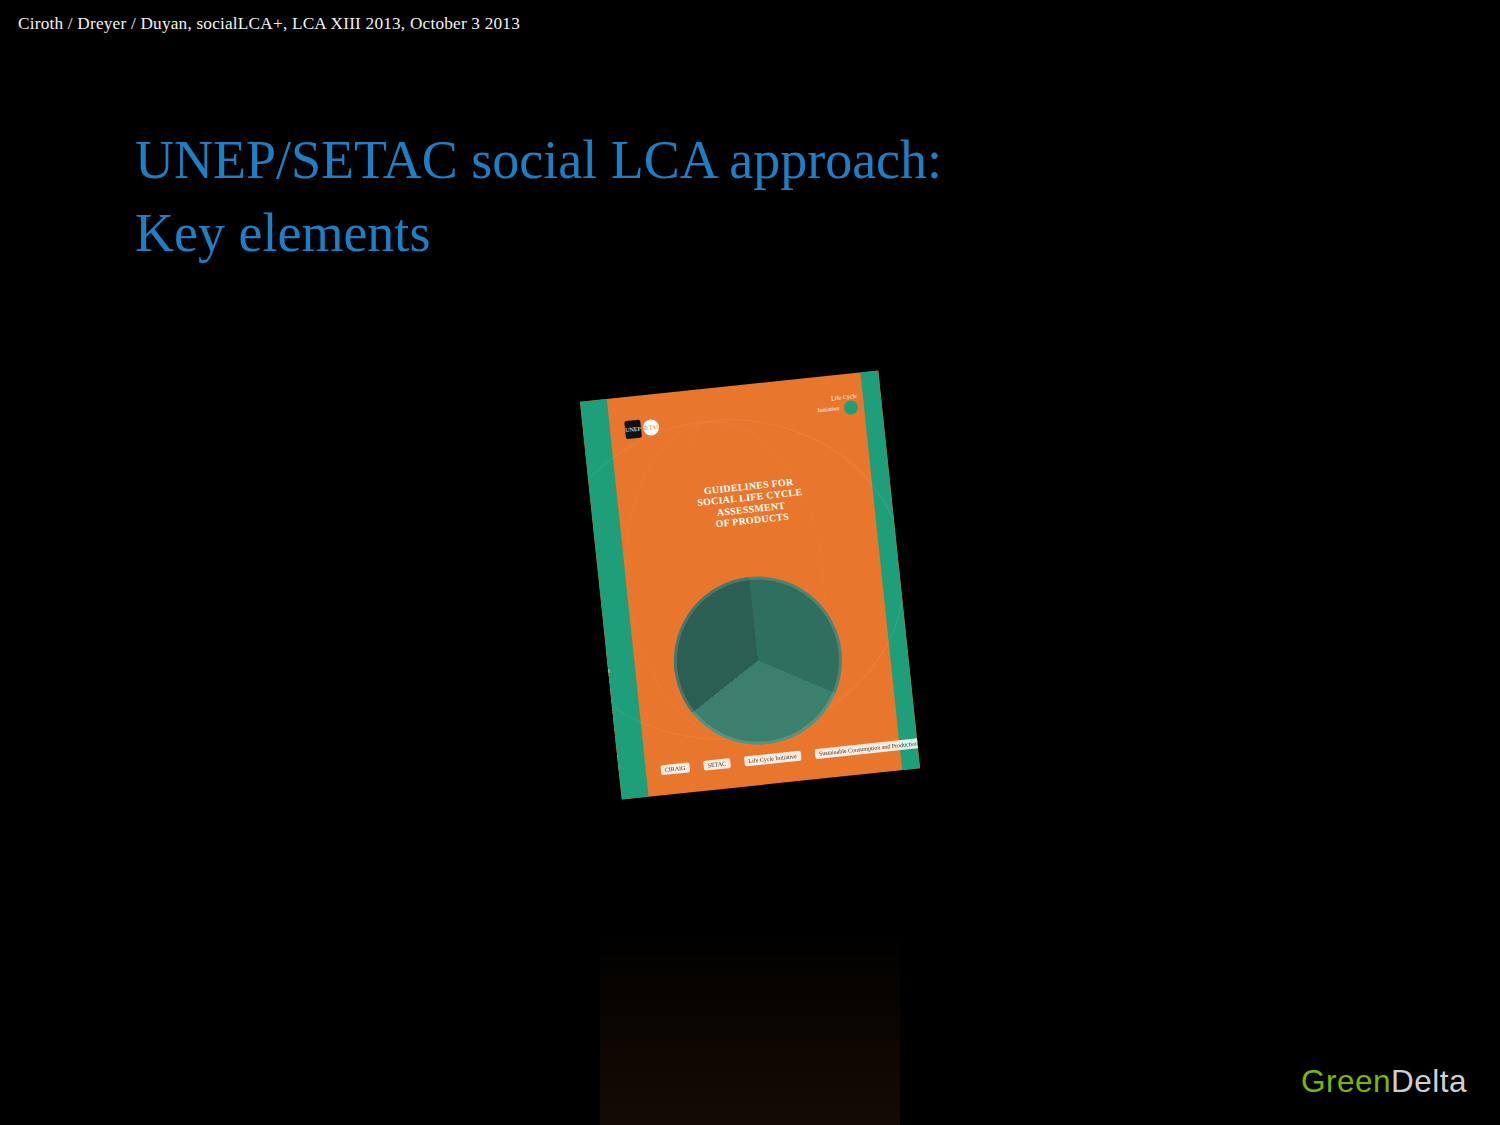Ciroth / Dreyer / Duyan, socialLCA+, LCA XIII 2013, October 3 2013
UNEP/SETAC social LCA approach: Key elements
United Nations Environment Programme
UNEP
SETAC
Life Cycle
Initiative
Guidelines for
Social Life Cycle
Assessment
of Products
CIRAIG SETAC Life Cycle Initiative Sustainable Consumption and Production Branch
Green Delta